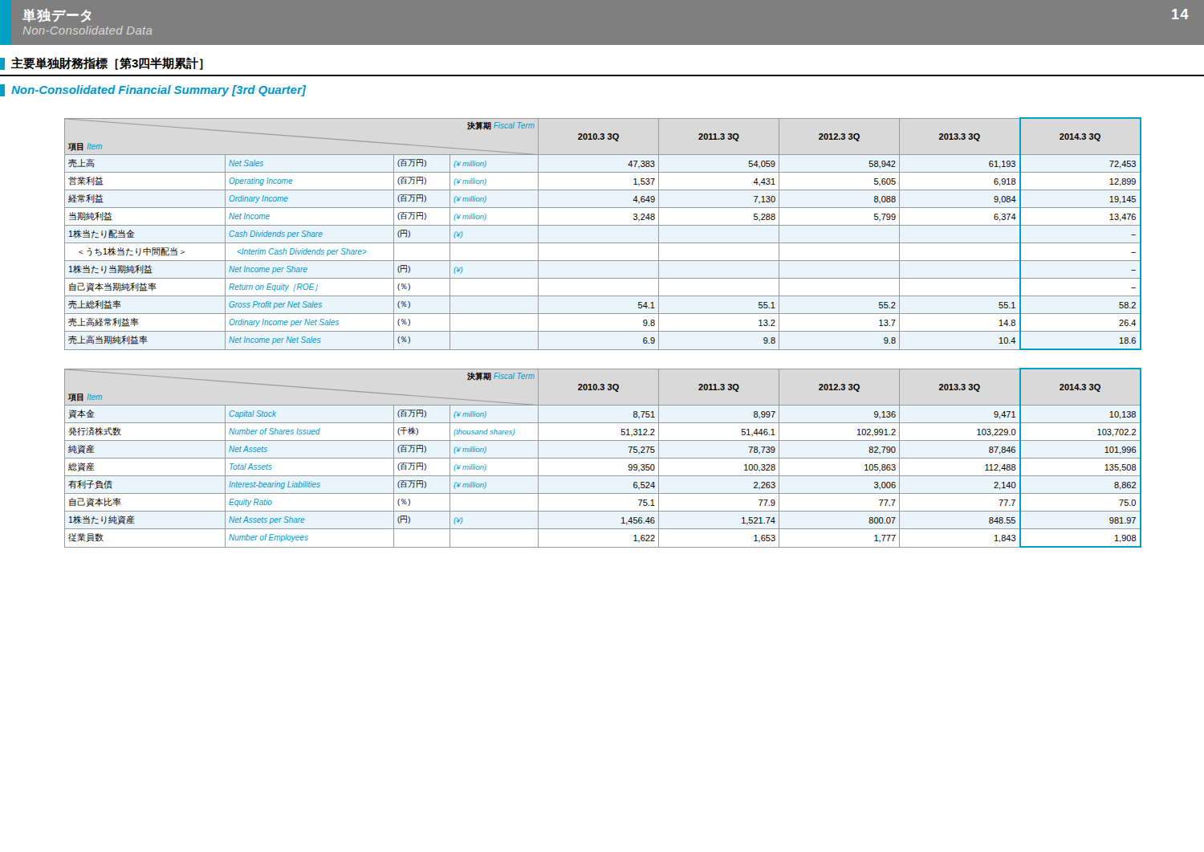単独データ
Non-Consolidated Data
14
主要単独財務指標［第3四半期累計］
Non-Consolidated Financial Summary [3rd Quarter]
| 決算期 Fiscal Term 項目 Item | 2010.3 3Q | 2011.3 3Q | 2012.3 3Q | 2013.3 3Q | 2014.3 3Q |
| --- | --- | --- | --- | --- | --- |
| 売上高 | Net Sales | (百万円) | (¥ million) | 47,383 | 54,059 | 58,942 | 61,193 | 72,453 |
| 営業利益 | Operating Income | (百万円) | (¥ million) | 1,537 | 4,431 | 5,605 | 6,918 | 12,899 |
| 経常利益 | Ordinary Income | (百万円) | (¥ million) | 4,649 | 7,130 | 8,088 | 9,084 | 19,145 |
| 当期純利益 | Net Income | (百万円) | (¥ million) | 3,248 | 5,288 | 5,799 | 6,374 | 13,476 |
| 1株当たり配当金 | Cash Dividends per Share | (円) | (¥) | | | | | − |
| ＜うち1株当たり中間配当＞ | <Interim Cash Dividends per Share> | | | | | | | − |
| 1株当たり当期純利益 | Net Income per Share | (円) | (¥) | | | | | − |
| 自己資本当期純利益率 | Return on Equity［ROE］ | (％) | | | | | | − |
| 売上総利益率 | Gross Profit per Net Sales | (％) | | 54.1 | 55.1 | 55.2 | 55.1 | 58.2 |
| 売上高経常利益率 | Ordinary Income per Net Sales | (％) | | 9.8 | 13.2 | 13.7 | 14.8 | 26.4 |
| 売上高当期純利益率 | Net Income per Net Sales | (％) | | 6.9 | 9.8 | 9.8 | 10.4 | 18.6 |
| 決算期 Fiscal Term 項目 Item | 2010.3 3Q | 2011.3 3Q | 2012.3 3Q | 2013.3 3Q | 2014.3 3Q |
| --- | --- | --- | --- | --- | --- |
| 資本金 | Capital Stock | (百万円) | (¥ million) | 8,751 | 8,997 | 9,136 | 9,471 | 10,138 |
| 発行済株式数 | Number of Shares Issued | (千株) | (thousand shares) | 51,312.2 | 51,446.1 | 102,991.2 | 103,229.0 | 103,702.2 |
| 純資産 | Net Assets | (百万円) | (¥ million) | 75,275 | 78,739 | 82,790 | 87,846 | 101,996 |
| 総資産 | Total Assets | (百万円) | (¥ million) | 99,350 | 100,328 | 105,863 | 112,488 | 135,508 |
| 有利子負債 | Interest-bearing Liabilities | (百万円) | (¥ million) | 6,524 | 2,263 | 3,006 | 2,140 | 8,862 |
| 自己資本比率 | Equity Ratio | (％) | | 75.1 | 77.9 | 77.7 | 77.7 | 75.0 |
| 1株当たり純資産 | Net Assets per Share | (円) | (¥) | 1,456.46 | 1,521.74 | 800.07 | 848.55 | 981.97 |
| 従業員数 | Number of Employees | | | 1,622 | 1,653 | 1,777 | 1,843 | 1,908 |